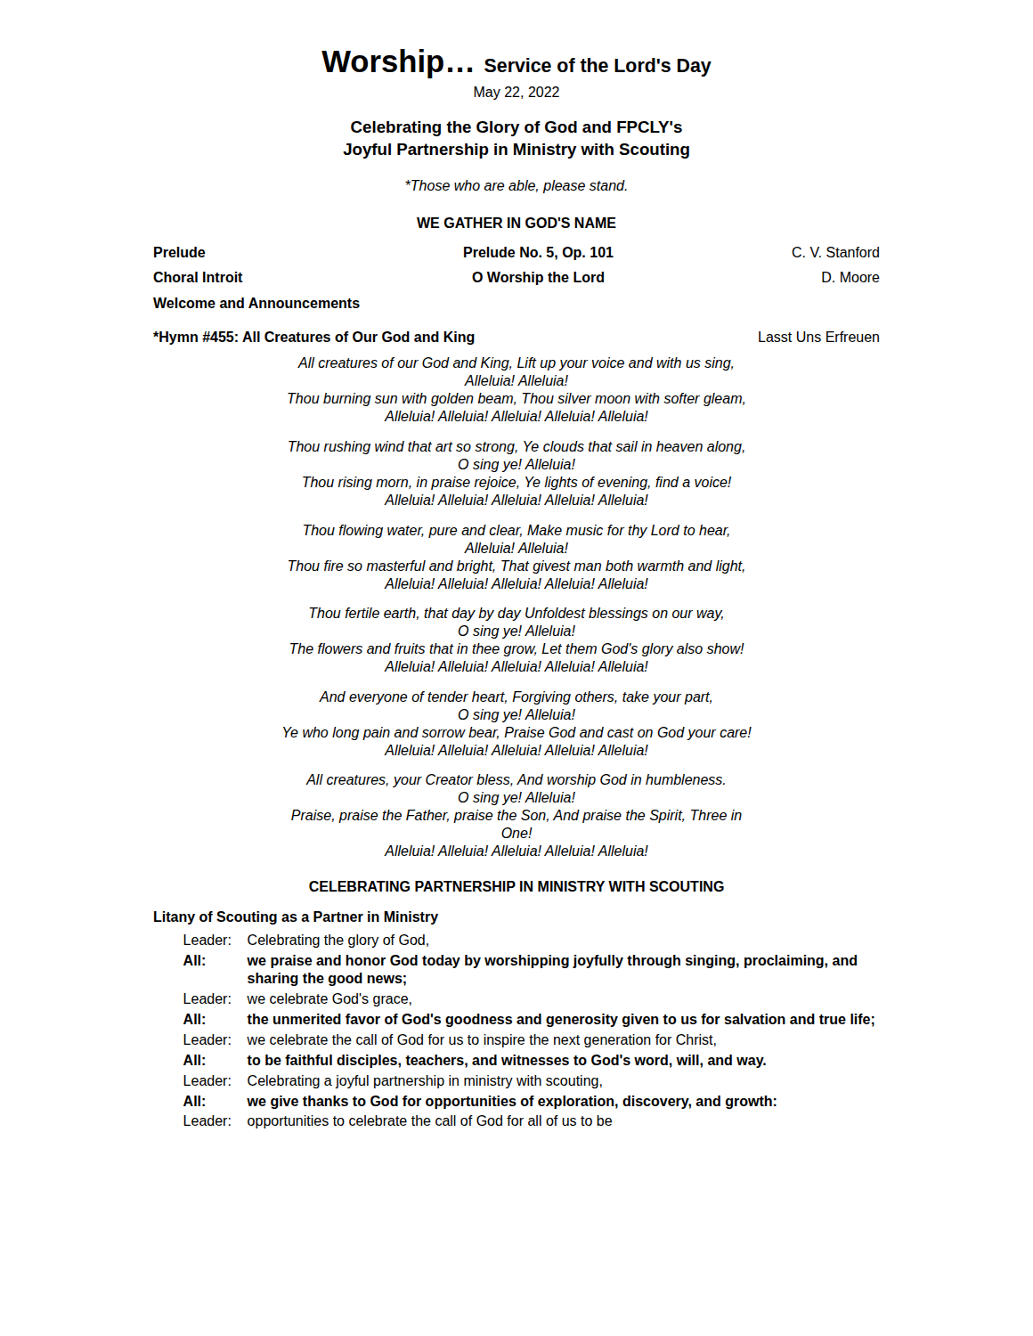Worship… Service of the Lord's Day
May 22, 2022
Celebrating the Glory of God and FPCLY's
Joyful Partnership in Ministry with Scouting
*Those who are able, please stand.
WE GATHER IN GOD'S NAME
Prelude Prelude No. 5, Op. 101 C. V. Stanford
Choral Introit O Worship the Lord D. Moore
Welcome and Announcements
*Hymn #455: All Creatures of Our God and King Lasst Uns Erfreuen
All creatures of our God and King, Lift up your voice and with us sing,
Alleluia! Alleluia!
Thou burning sun with golden beam, Thou silver moon with softer gleam,
Alleluia! Alleluia! Alleluia! Alleluia! Alleluia!
Thou rushing wind that art so strong, Ye clouds that sail in heaven along,
O sing ye! Alleluia!
Thou rising morn, in praise rejoice, Ye lights of evening, find a voice!
Alleluia! Alleluia! Alleluia! Alleluia! Alleluia!
Thou flowing water, pure and clear, Make music for thy Lord to hear,
Alleluia! Alleluia!
Thou fire so masterful and bright, That givest man both warmth and light,
Alleluia! Alleluia! Alleluia! Alleluia! Alleluia!
Thou fertile earth, that day by day Unfoldest blessings on our way,
O sing ye! Alleluia!
The flowers and fruits that in thee grow, Let them God's glory also show!
Alleluia! Alleluia! Alleluia! Alleluia! Alleluia!
And everyone of tender heart, Forgiving others, take your part,
O sing ye! Alleluia!
Ye who long pain and sorrow bear, Praise God and cast on God your care!
Alleluia! Alleluia! Alleluia! Alleluia! Alleluia!
All creatures, your Creator bless, And worship God in humbleness.
O sing ye! Alleluia!
Praise, praise the Father, praise the Son, And praise the Spirit, Three in One!
Alleluia! Alleluia! Alleluia! Alleluia! Alleluia!
CELEBRATING PARTNERSHIP IN MINISTRY WITH SCOUTING
Litany of Scouting as a Partner in Ministry
Leader: Celebrating the glory of God,
All: we praise and honor God today by worshipping joyfully through singing, proclaiming, and sharing the good news;
Leader: we celebrate God's grace,
All: the unmerited favor of God's goodness and generosity given to us for salvation and true life;
Leader: we celebrate the call of God for us to inspire the next generation for Christ,
All: to be faithful disciples, teachers, and witnesses to God's word, will, and way.
Leader: Celebrating a joyful partnership in ministry with scouting,
All: we give thanks to God for opportunities of exploration, discovery, and growth:
Leader: opportunities to celebrate the call of God for all of us to be